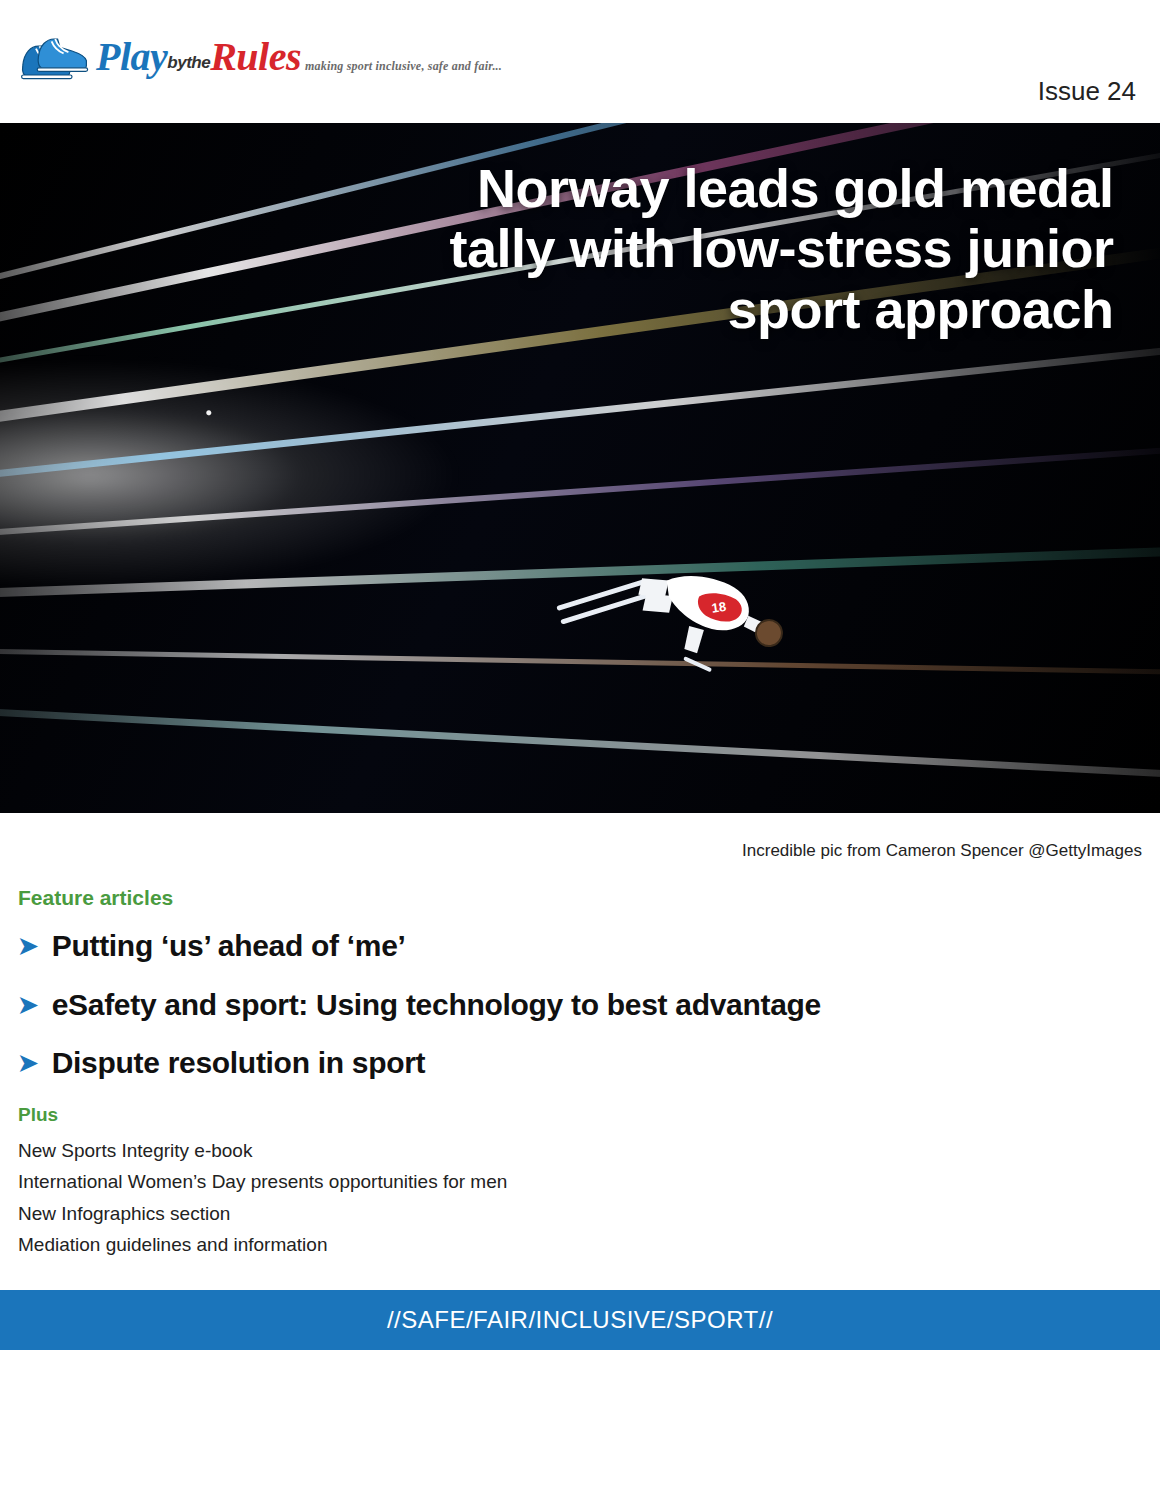Playbythe Rules making sport inclusive, safe and fair...
Issue 24
18
Norway leads gold medal tally with low-stress junior sport approach
Incredible pic from Cameron Spencer @GettyImages
Feature articles
➤Putting ‘us’ ahead of ‘me’
➤eSafety and sport: Using technology to best advantage
➤Dispute resolution in sport
Plus
New Sports Integrity e-book
International Women’s Day presents opportunities for men
New Infographics section
Mediation guidelines and information
//SAFE/FAIR/INCLUSIVE/SPORT//